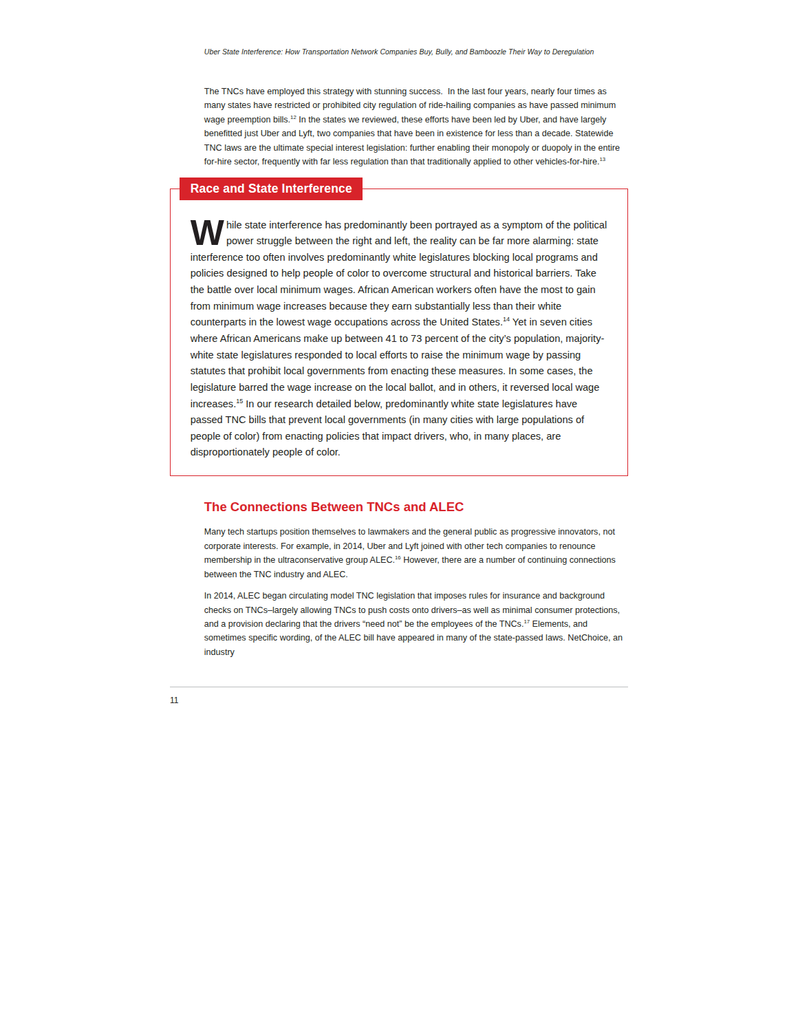Uber State Interference: How Transportation Network Companies Buy, Bully, and Bamboozle Their Way to Deregulation
The TNCs have employed this strategy with stunning success. In the last four years, nearly four times as many states have restricted or prohibited city regulation of ride-hailing companies as have passed minimum wage preemption bills.12 In the states we reviewed, these efforts have been led by Uber, and have largely benefitted just Uber and Lyft, two companies that have been in existence for less than a decade. Statewide TNC laws are the ultimate special interest legislation: further enabling their monopoly or duopoly in the entire for-hire sector, frequently with far less regulation than that traditionally applied to other vehicles-for-hire.13
Race and State Interference
While state interference has predominantly been portrayed as a symptom of the political power struggle between the right and left, the reality can be far more alarming: state interference too often involves predominantly white legislatures blocking local programs and policies designed to help people of color to overcome structural and historical barriers. Take the battle over local minimum wages. African American workers often have the most to gain from minimum wage increases because they earn substantially less than their white counterparts in the lowest wage occupations across the United States.14 Yet in seven cities where African Americans make up between 41 to 73 percent of the city’s population, majority-white state legislatures responded to local efforts to raise the minimum wage by passing statutes that prohibit local governments from enacting these measures. In some cases, the legislature barred the wage increase on the local ballot, and in others, it reversed local wage increases.15 In our research detailed below, predominantly white state legislatures have passed TNC bills that prevent local governments (in many cities with large populations of people of color) from enacting policies that impact drivers, who, in many places, are disproportionately people of color.
The Connections Between TNCs and ALEC
Many tech startups position themselves to lawmakers and the general public as progressive innovators, not corporate interests. For example, in 2014, Uber and Lyft joined with other tech companies to renounce membership in the ultraconservative group ALEC.16 However, there are a number of continuing connections between the TNC industry and ALEC.
In 2014, ALEC began circulating model TNC legislation that imposes rules for insurance and background checks on TNCs–largely allowing TNCs to push costs onto drivers–as well as minimal consumer protections, and a provision declaring that the drivers “need not” be the employees of the TNCs.17 Elements, and sometimes specific wording, of the ALEC bill have appeared in many of the state-passed laws. NetChoice, an industry
11